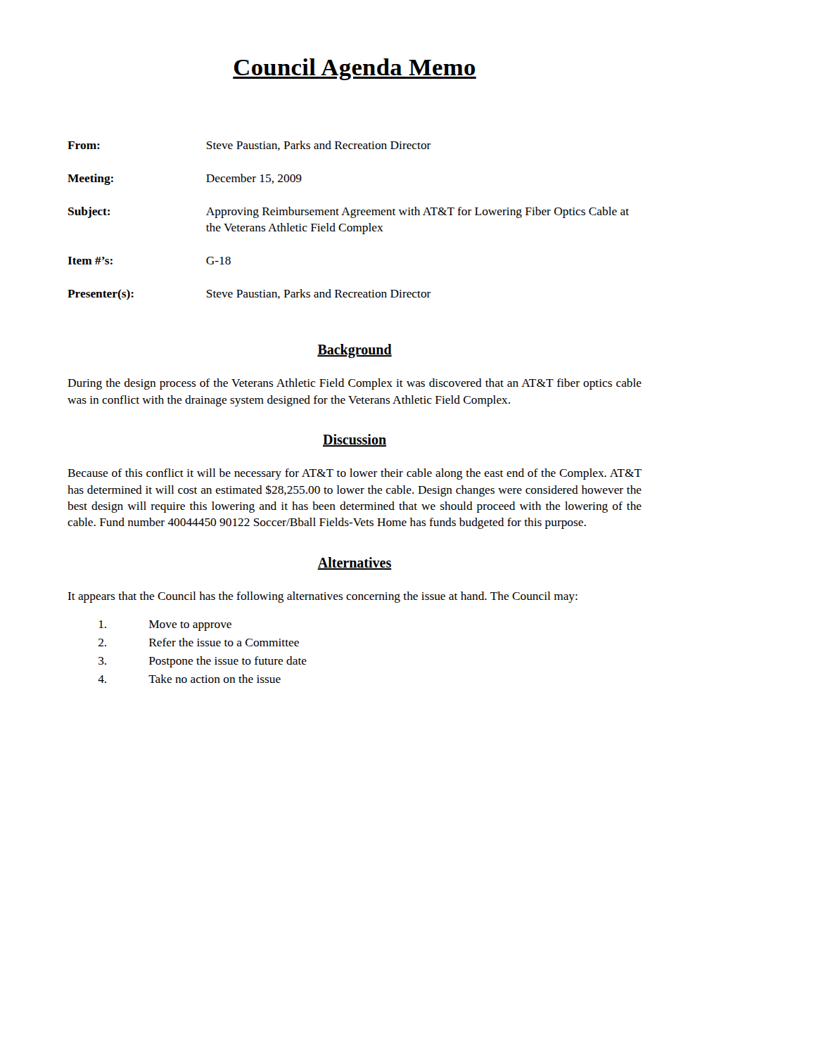Council Agenda Memo
| From: | Steve Paustian, Parks and Recreation Director |
| Meeting: | December 15, 2009 |
| Subject: | Approving Reimbursement Agreement with AT&T for Lowering Fiber Optics Cable at the Veterans Athletic Field Complex |
| Item #’s: | G-18 |
| Presenter(s): | Steve Paustian, Parks and Recreation Director |
Background
During the design process of the Veterans Athletic Field Complex it was discovered that an AT&T fiber optics cable was in conflict with the drainage system designed for the Veterans Athletic Field Complex.
Discussion
Because of this conflict it will be necessary for AT&T to lower their cable along the east end of the Complex. AT&T has determined it will cost an estimated $28,255.00 to lower the cable. Design changes were considered however the best design will require this lowering and it has been determined that we should proceed with the lowering of the cable. Fund number 40044450 90122 Soccer/Bball Fields-Vets Home has funds budgeted for this purpose.
Alternatives
It appears that the Council has the following alternatives concerning the issue at hand. The Council may:
Move to approve
Refer the issue to a Committee
Postpone the issue to future date
Take no action on the issue